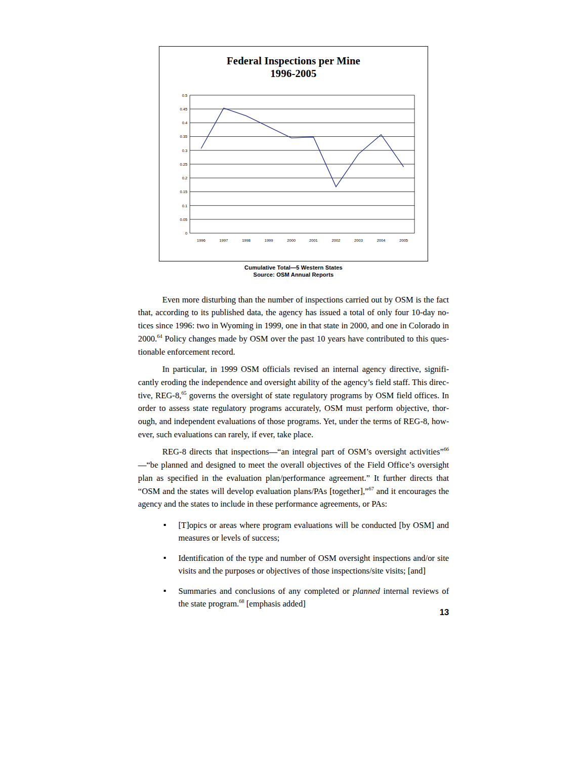Federal Inspections per Mine
1996-2005
0.5 0.45 0.4 0.35 0.3 0.25 0.2 0.15 0.1 0.05 0 1996 1997 1998 1999 2000 2001 2002 2003 2004 2005
Cumulative Total—5 Western States
Source: OSM Annual Reports
Even more disturbing than the number of inspections carried out by OSM is the fact that, according to its published data, the agency has issued a total of only four 10-day notices since 1996: two in Wyoming in 1999, one in that state in 2000, and one in Colorado in 2000.64 Policy changes made by OSM over the past 10 years have contributed to this questionable enforcement record.
In particular, in 1999 OSM officials revised an internal agency directive, significantly eroding the independence and oversight ability of the agency’s field staff. This directive, REG-8,65 governs the oversight of state regulatory programs by OSM field offices. In order to assess state regulatory programs accurately, OSM must perform objective, thorough, and independent evaluations of those programs. Yet, under the terms of REG-8, however, such evaluations can rarely, if ever, take place.
REG-8 directs that inspections—“an integral part of OSM’s oversight activities”66—“be planned and designed to meet the overall objectives of the Field Office’s oversight plan as specified in the evaluation plan/performance agreement.” It further directs that “OSM and the states will develop evaluation plans/PAs [together],”67 and it encourages the agency and the states to include in these performance agreements, or PAs:
[T]opics or areas where program evaluations will be conducted [by OSM] and measures or levels of success;
Identification of the type and number of OSM oversight inspections and/or site visits and the purposes or objectives of those inspections/site visits; [and]
Summaries and conclusions of any completed or planned internal reviews of the state program.68 [emphasis added]
13